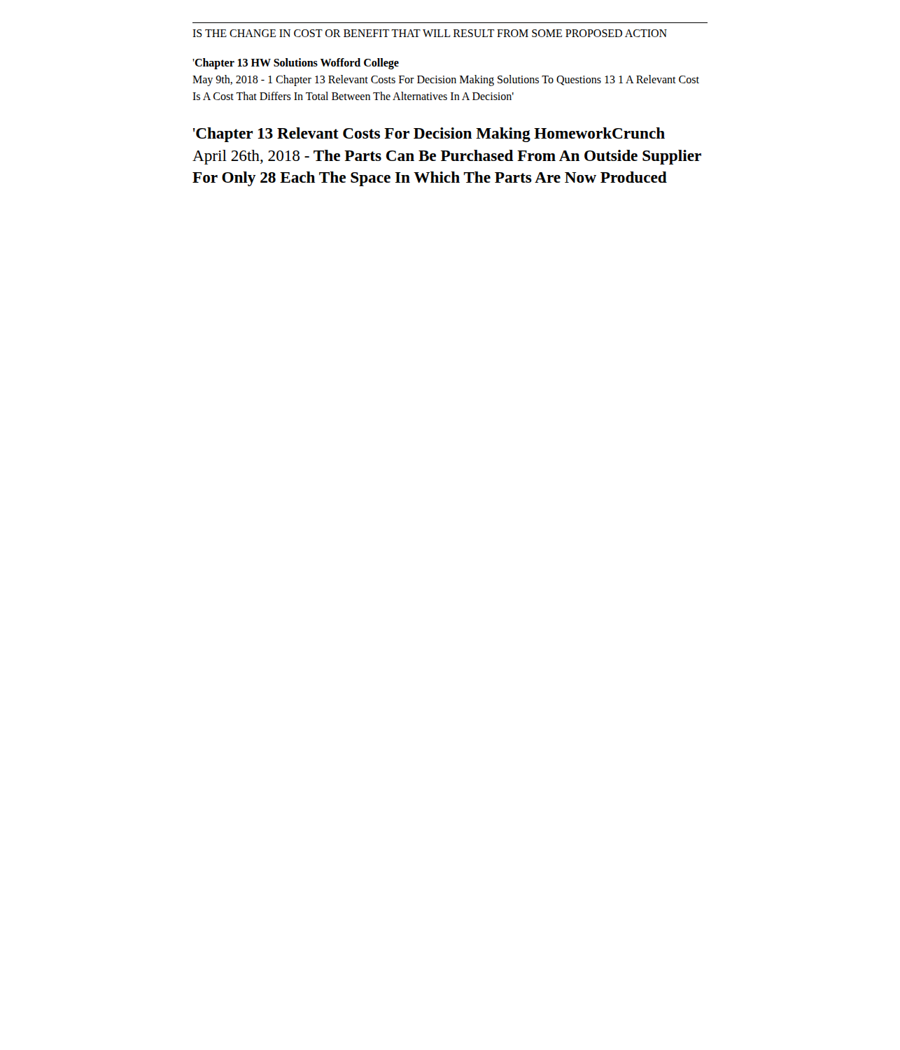Is the change in cost or benefit that will result from some proposed action
'Chapter 13 HW Solutions Wofford College
May 9th, 2018 - 1 Chapter 13 Relevant Costs For Decision Making Solutions To Questions 13 1 A Relevant Cost Is A Cost That Differs In Total Between The Alternatives In A Decision'
'Chapter 13 Relevant Costs For Decision Making HomeworkCrunch
April 26th, 2018 - The Parts Can Be Purchased From An Outside Supplier For Only 28 Each The Space In Which The Parts Are Now Produced